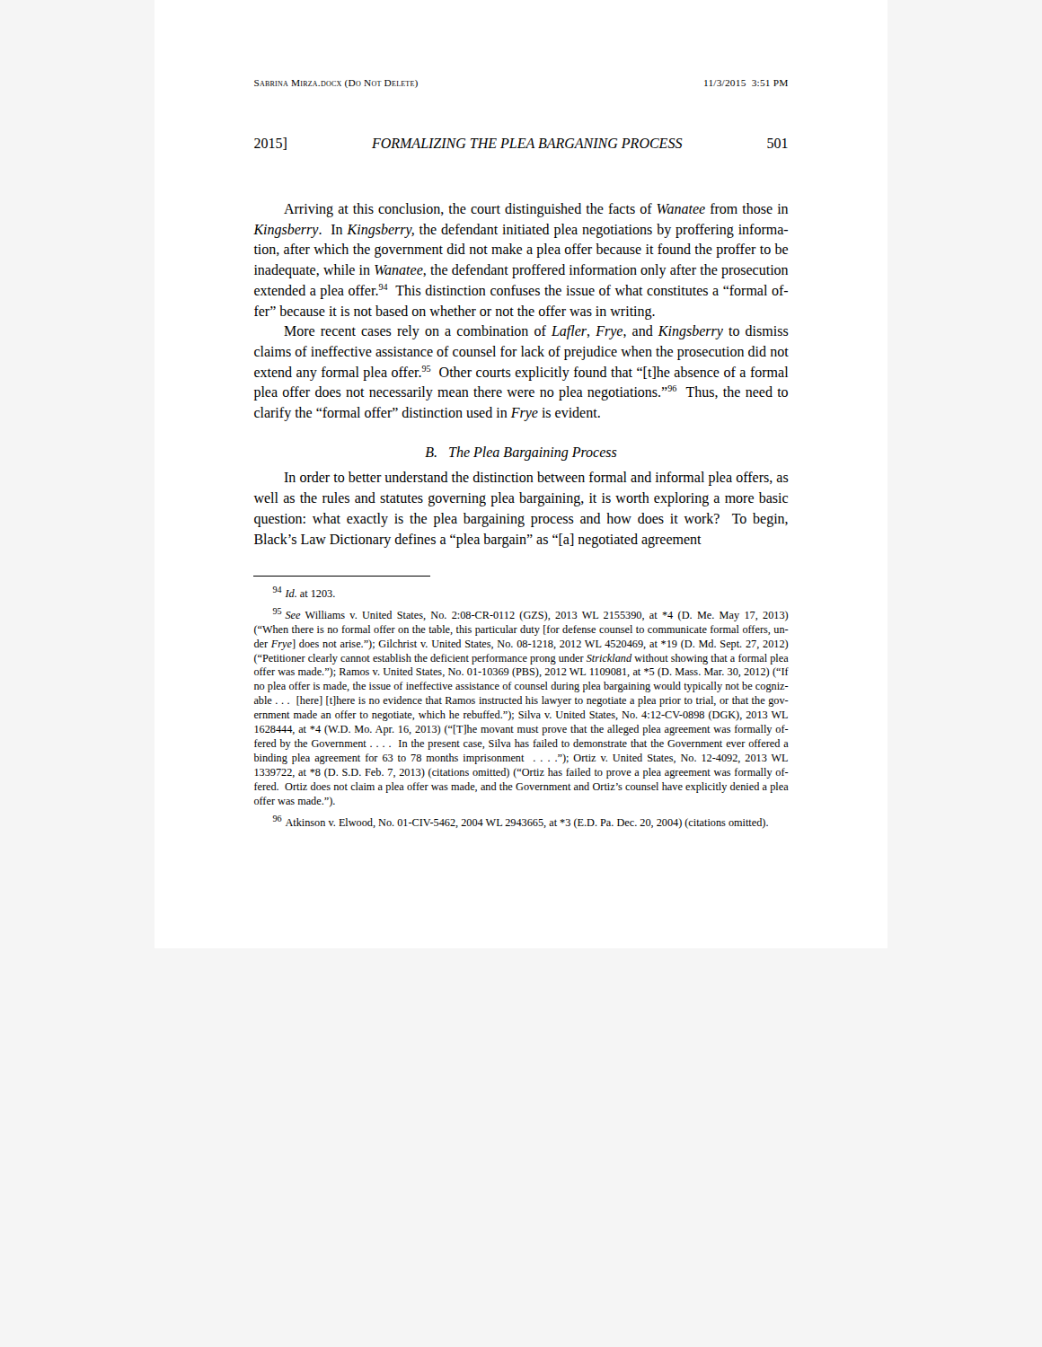Sabrina Mirza.docx (Do Not Delete) 11/3/2015 3:51 PM
2015] FORMALIZING THE PLEA BARGANING PROCESS 501
Arriving at this conclusion, the court distinguished the facts of Wanatee from those in Kingsberry. In Kingsberry, the defendant initiated plea negotiations by proffering information, after which the government did not make a plea offer because it found the proffer to be inadequate, while in Wanatee, the defendant proffered information only after the prosecution extended a plea offer.94 This distinction confuses the issue of what constitutes a “formal offer” because it is not based on whether or not the offer was in writing.
More recent cases rely on a combination of Lafler, Frye, and Kingsberry to dismiss claims of ineffective assistance of counsel for lack of prejudice when the prosecution did not extend any formal plea offer.95 Other courts explicitly found that “[t]he absence of a formal plea offer does not necessarily mean there were no plea negotiations.”96 Thus, the need to clarify the “formal offer” distinction used in Frye is evident.
B. The Plea Bargaining Process
In order to better understand the distinction between formal and informal plea offers, as well as the rules and statutes governing plea bargaining, it is worth exploring a more basic question: what exactly is the plea bargaining process and how does it work? To begin, Black’s Law Dictionary defines a “plea bargain” as “[a] negotiated agreement
94 Id. at 1203.
95 See Williams v. United States, No. 2:08-CR-0112 (GZS), 2013 WL 2155390, at *4 (D. Me. May 17, 2013) (“When there is no formal offer on the table, this particular duty [for defense counsel to communicate formal offers, under Frye] does not arise.”); Gilchrist v. United States, No. 08-1218, 2012 WL 4520469, at *19 (D. Md. Sept. 27, 2012) (“Petitioner clearly cannot establish the deficient performance prong under Strickland without showing that a formal plea offer was made.”); Ramos v. United States, No. 01-10369 (PBS), 2012 WL 1109081, at *5 (D. Mass. Mar. 30, 2012) (“If no plea offer is made, the issue of ineffective assistance of counsel during plea bargaining would typically not be cognizable . . . [here] [t]here is no evidence that Ramos instructed his lawyer to negotiate a plea prior to trial, or that the government made an offer to negotiate, which he rebuffed.”); Silva v. United States, No. 4:12-CV-0898 (DGK), 2013 WL 1628444, at *4 (W.D. Mo. Apr. 16, 2013) (“[T]he movant must prove that the alleged plea agreement was formally offered by the Government . . . . In the present case, Silva has failed to demonstrate that the Government ever offered a binding plea agreement for 63 to 78 months imprisonment . . . .”); Ortiz v. United States, No. 12-4092, 2013 WL 1339722, at *8 (D. S.D. Feb. 7, 2013) (citations omitted) (“Ortiz has failed to prove a plea agreement was formally offered. Ortiz does not claim a plea offer was made, and the Government and Ortiz’s counsel have explicitly denied a plea offer was made.”).
96 Atkinson v. Elwood, No. 01-CIV-5462, 2004 WL 2943665, at *3 (E.D. Pa. Dec. 20, 2004) (citations omitted).